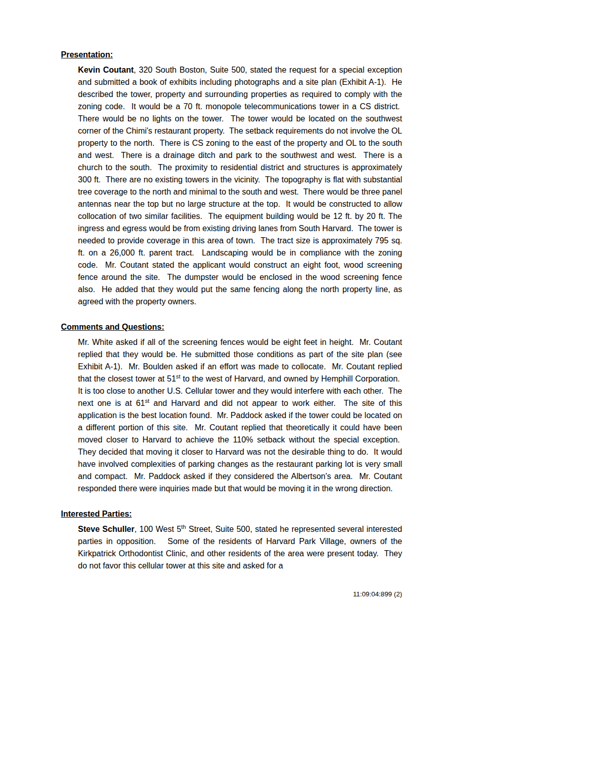Presentation:
Kevin Coutant, 320 South Boston, Suite 500, stated the request for a special exception and submitted a book of exhibits including photographs and a site plan (Exhibit A-1). He described the tower, property and surrounding properties as required to comply with the zoning code. It would be a 70 ft. monopole telecommunications tower in a CS district. There would be no lights on the tower. The tower would be located on the southwest corner of the Chimi's restaurant property. The setback requirements do not involve the OL property to the north. There is CS zoning to the east of the property and OL to the south and west. There is a drainage ditch and park to the southwest and west. There is a church to the south. The proximity to residential district and structures is approximately 300 ft. There are no existing towers in the vicinity. The topography is flat with substantial tree coverage to the north and minimal to the south and west. There would be three panel antennas near the top but no large structure at the top. It would be constructed to allow collocation of two similar facilities. The equipment building would be 12 ft. by 20 ft. The ingress and egress would be from existing driving lanes from South Harvard. The tower is needed to provide coverage in this area of town. The tract size is approximately 795 sq. ft. on a 26,000 ft. parent tract. Landscaping would be in compliance with the zoning code. Mr. Coutant stated the applicant would construct an eight foot, wood screening fence around the site. The dumpster would be enclosed in the wood screening fence also. He added that they would put the same fencing along the north property line, as agreed with the property owners.
Comments and Questions:
Mr. White asked if all of the screening fences would be eight feet in height. Mr. Coutant replied that they would be. He submitted those conditions as part of the site plan (see Exhibit A-1). Mr. Boulden asked if an effort was made to collocate. Mr. Coutant replied that the closest tower at 51st to the west of Harvard, and owned by Hemphill Corporation. It is too close to another U.S. Cellular tower and they would interfere with each other. The next one is at 61st and Harvard and did not appear to work either. The site of this application is the best location found. Mr. Paddock asked if the tower could be located on a different portion of this site. Mr. Coutant replied that theoretically it could have been moved closer to Harvard to achieve the 110% setback without the special exception. They decided that moving it closer to Harvard was not the desirable thing to do. It would have involved complexities of parking changes as the restaurant parking lot is very small and compact. Mr. Paddock asked if they considered the Albertson's area. Mr. Coutant responded there were inquiries made but that would be moving it in the wrong direction.
Interested Parties:
Steve Schuller, 100 West 5th Street, Suite 500, stated he represented several interested parties in opposition. Some of the residents of Harvard Park Village, owners of the Kirkpatrick Orthodontist Clinic, and other residents of the area were present today. They do not favor this cellular tower at this site and asked for a
11:09:04:899 (2)